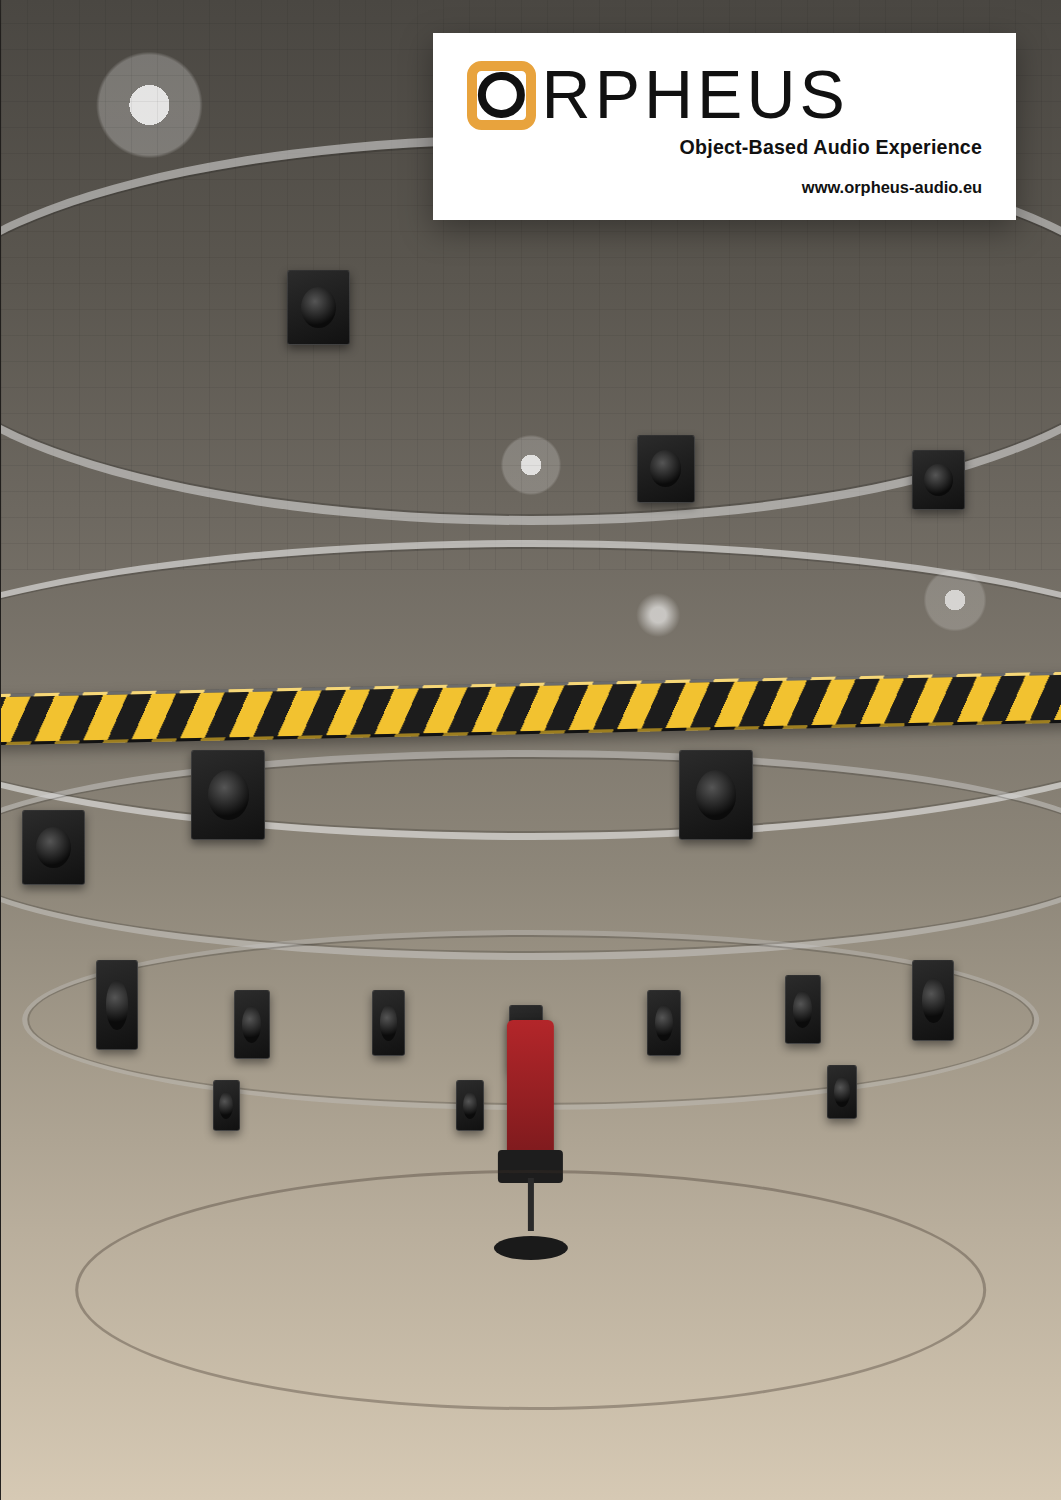RPHeUS
Object-Based Audio Experience
www.orpheus-audio.eu
ORPHEUS — Object-Based Audio Experience